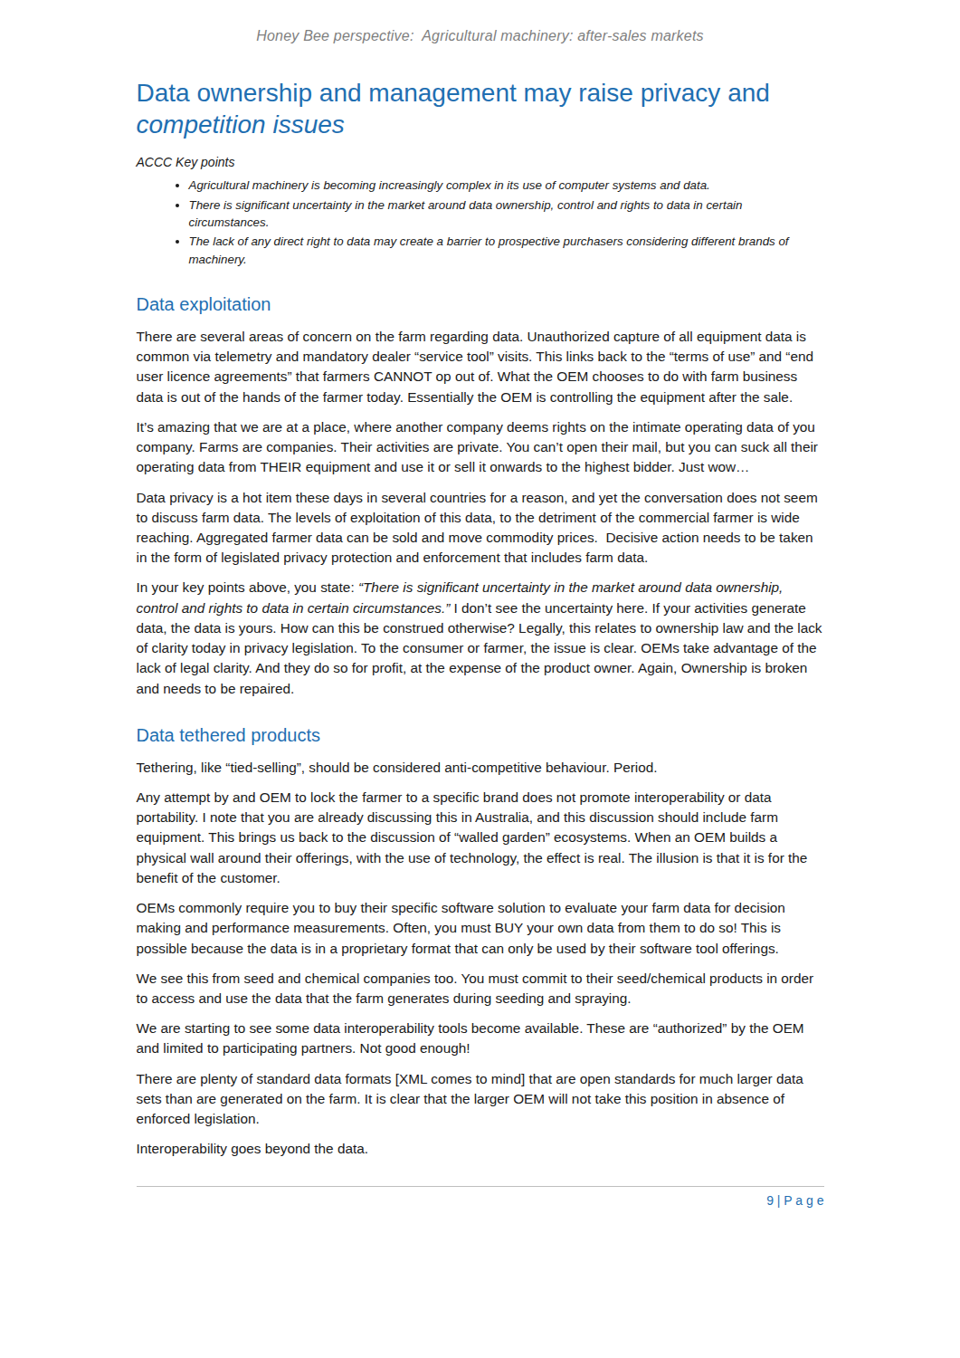Honey Bee perspective: Agricultural machinery: after-sales markets
Data ownership and management may raise privacy and competition issues
ACCC Key points
Agricultural machinery is becoming increasingly complex in its use of computer systems and data.
There is significant uncertainty in the market around data ownership, control and rights to data in certain circumstances.
The lack of any direct right to data may create a barrier to prospective purchasers considering different brands of machinery.
Data exploitation
There are several areas of concern on the farm regarding data. Unauthorized capture of all equipment data is common via telemetry and mandatory dealer “service tool” visits. This links back to the “terms of use” and “end user licence agreements” that farmers CANNOT op out of. What the OEM chooses to do with farm business data is out of the hands of the farmer today. Essentially the OEM is controlling the equipment after the sale.
It’s amazing that we are at a place, where another company deems rights on the intimate operating data of you company. Farms are companies. Their activities are private. You can’t open their mail, but you can suck all their operating data from THEIR equipment and use it or sell it onwards to the highest bidder. Just wow…
Data privacy is a hot item these days in several countries for a reason, and yet the conversation does not seem to discuss farm data. The levels of exploitation of this data, to the detriment of the commercial farmer is wide reaching. Aggregated farmer data can be sold and move commodity prices. Decisive action needs to be taken in the form of legislated privacy protection and enforcement that includes farm data.
In your key points above, you state: “There is significant uncertainty in the market around data ownership, control and rights to data in certain circumstances.” I don’t see the uncertainty here. If your activities generate data, the data is yours. How can this be construed otherwise? Legally, this relates to ownership law and the lack of clarity today in privacy legislation. To the consumer or farmer, the issue is clear. OEMs take advantage of the lack of legal clarity. And they do so for profit, at the expense of the product owner. Again, Ownership is broken and needs to be repaired.
Data tethered products
Tethering, like “tied-selling”, should be considered anti-competitive behaviour. Period.
Any attempt by and OEM to lock the farmer to a specific brand does not promote interoperability or data portability. I note that you are already discussing this in Australia, and this discussion should include farm equipment. This brings us back to the discussion of “walled garden” ecosystems. When an OEM builds a physical wall around their offerings, with the use of technology, the effect is real. The illusion is that it is for the benefit of the customer.
OEMs commonly require you to buy their specific software solution to evaluate your farm data for decision making and performance measurements. Often, you must BUY your own data from them to do so! This is possible because the data is in a proprietary format that can only be used by their software tool offerings.
We see this from seed and chemical companies too. You must commit to their seed/chemical products in order to access and use the data that the farm generates during seeding and spraying.
We are starting to see some data interoperability tools become available. These are “authorized” by the OEM and limited to participating partners. Not good enough!
There are plenty of standard data formats [XML comes to mind] that are open standards for much larger data sets than are generated on the farm. It is clear that the larger OEM will not take this position in absence of enforced legislation.
Interoperability goes beyond the data.
9 | P a g e